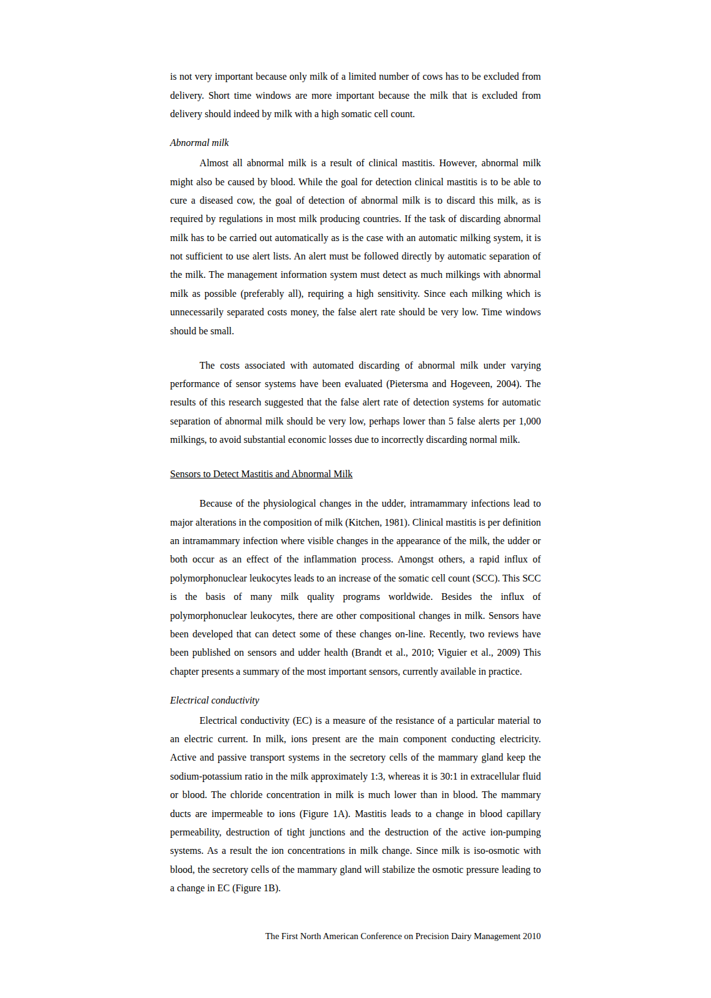is not very important because only milk of a limited number of cows has to be excluded from delivery. Short time windows are more important because the milk that is excluded from delivery should indeed by milk with a high somatic cell count.
Abnormal milk
Almost all abnormal milk is a result of clinical mastitis. However, abnormal milk might also be caused by blood. While the goal for detection clinical mastitis is to be able to cure a diseased cow, the goal of detection of abnormal milk is to discard this milk, as is required by regulations in most milk producing countries. If the task of discarding abnormal milk has to be carried out automatically as is the case with an automatic milking system, it is not sufficient to use alert lists. An alert must be followed directly by automatic separation of the milk. The management information system must detect as much milkings with abnormal milk as possible (preferably all), requiring a high sensitivity. Since each milking which is unnecessarily separated costs money, the false alert rate should be very low. Time windows should be small.
The costs associated with automated discarding of abnormal milk under varying performance of sensor systems have been evaluated (Pietersma and Hogeveen, 2004). The results of this research suggested that the false alert rate of detection systems for automatic separation of abnormal milk should be very low, perhaps lower than 5 false alerts per 1,000 milkings, to avoid substantial economic losses due to incorrectly discarding normal milk.
Sensors to Detect Mastitis and Abnormal Milk
Because of the physiological changes in the udder, intramammary infections lead to major alterations in the composition of milk (Kitchen, 1981). Clinical mastitis is per definition an intramammary infection where visible changes in the appearance of the milk, the udder or both occur as an effect of the inflammation process. Amongst others, a rapid influx of polymorphonuclear leukocytes leads to an increase of the somatic cell count (SCC). This SCC is the basis of many milk quality programs worldwide. Besides the influx of polymorphonuclear leukocytes, there are other compositional changes in milk. Sensors have been developed that can detect some of these changes on-line. Recently, two reviews have been published on sensors and udder health (Brandt et al., 2010; Viguier et al., 2009) This chapter presents a summary of the most important sensors, currently available in practice.
Electrical conductivity
Electrical conductivity (EC) is a measure of the resistance of a particular material to an electric current. In milk, ions present are the main component conducting electricity. Active and passive transport systems in the secretory cells of the mammary gland keep the sodium-potassium ratio in the milk approximately 1:3, whereas it is 30:1 in extracellular fluid or blood. The chloride concentration in milk is much lower than in blood. The mammary ducts are impermeable to ions (Figure 1A). Mastitis leads to a change in blood capillary permeability, destruction of tight junctions and the destruction of the active ion-pumping systems. As a result the ion concentrations in milk change. Since milk is iso-osmotic with blood, the secretory cells of the mammary gland will stabilize the osmotic pressure leading to a change in EC (Figure 1B).
The First North American Conference on Precision Dairy Management 2010